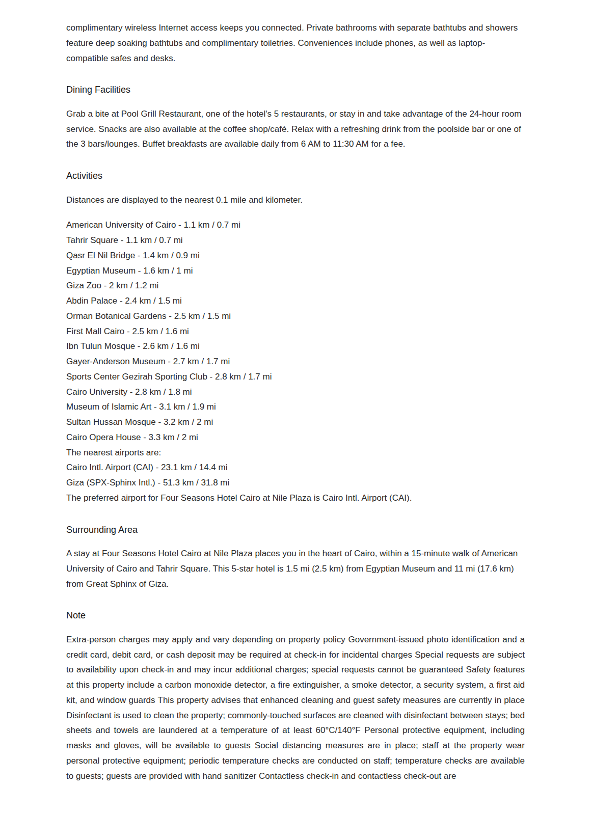complimentary wireless Internet access keeps you connected. Private bathrooms with separate bathtubs and showers feature deep soaking bathtubs and complimentary toiletries. Conveniences include phones, as well as laptop-compatible safes and desks.
Dining Facilities
Grab a bite at Pool Grill Restaurant, one of the hotel's 5 restaurants, or stay in and take advantage of the 24-hour room service. Snacks are also available at the coffee shop/café. Relax with a refreshing drink from the poolside bar or one of the 3 bars/lounges. Buffet breakfasts are available daily from 6 AM to 11:30 AM for a fee.
Activities
Distances are displayed to the nearest 0.1 mile and kilometer.
American University of Cairo - 1.1 km / 0.7 mi
Tahrir Square - 1.1 km / 0.7 mi
Qasr El Nil Bridge - 1.4 km / 0.9 mi
Egyptian Museum - 1.6 km / 1 mi
Giza Zoo - 2 km / 1.2 mi
Abdin Palace - 2.4 km / 1.5 mi
Orman Botanical Gardens - 2.5 km / 1.5 mi
First Mall Cairo - 2.5 km / 1.6 mi
Ibn Tulun Mosque - 2.6 km / 1.6 mi
Gayer-Anderson Museum - 2.7 km / 1.7 mi
Sports Center Gezirah Sporting Club - 2.8 km / 1.7 mi
Cairo University - 2.8 km / 1.8 mi
Museum of Islamic Art - 3.1 km / 1.9 mi
Sultan Hussan Mosque - 3.2 km / 2 mi
Cairo Opera House - 3.3 km / 2 mi
The nearest airports are:
Cairo Intl. Airport (CAI) - 23.1 km / 14.4 mi
Giza (SPX-Sphinx Intl.) - 51.3 km / 31.8 mi
The preferred airport for Four Seasons Hotel Cairo at Nile Plaza is Cairo Intl. Airport (CAI).
Surrounding Area
A stay at Four Seasons Hotel Cairo at Nile Plaza places you in the heart of Cairo, within a 15-minute walk of American University of Cairo and Tahrir Square. This 5-star hotel is 1.5 mi (2.5 km) from Egyptian Museum and 11 mi (17.6 km) from Great Sphinx of Giza.
Note
Extra-person charges may apply and vary depending on property policy Government-issued photo identification and a credit card, debit card, or cash deposit may be required at check-in for incidental charges Special requests are subject to availability upon check-in and may incur additional charges; special requests cannot be guaranteed Safety features at this property include a carbon monoxide detector, a fire extinguisher, a smoke detector, a security system, a first aid kit, and window guards This property advises that enhanced cleaning and guest safety measures are currently in place Disinfectant is used to clean the property; commonly-touched surfaces are cleaned with disinfectant between stays; bed sheets and towels are laundered at a temperature of at least 60°C/140°F Personal protective equipment, including masks and gloves, will be available to guests Social distancing measures are in place; staff at the property wear personal protective equipment; periodic temperature checks are conducted on staff; temperature checks are available to guests; guests are provided with hand sanitizer Contactless check-in and contactless check-out are